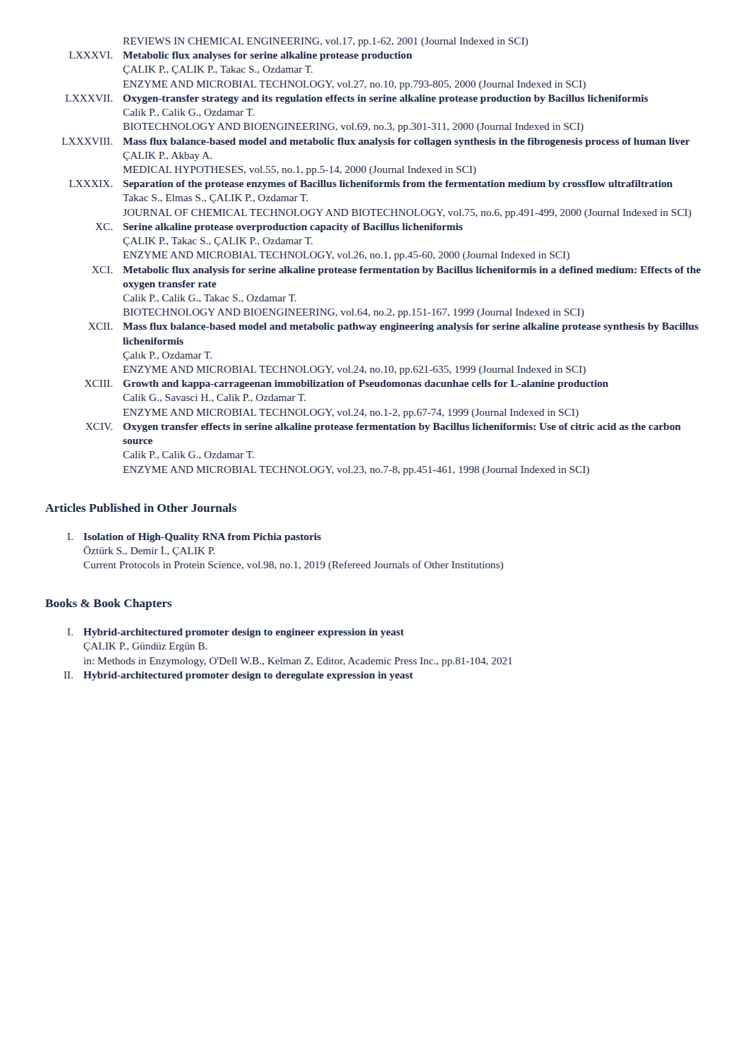REVIEWS IN CHEMICAL ENGINEERING, vol.17, pp.1-62, 2001 (Journal Indexed in SCI)
LXXXVI.
Metabolic flux analyses for serine alkaline protease production
ÇALIK P., ÇALIK P., Takac S., Ozdamar T.
ENZYME AND MICROBIAL TECHNOLOGY, vol.27, no.10, pp.793-805, 2000 (Journal Indexed in SCI)
LXXXVII.
Oxygen-transfer strategy and its regulation effects in serine alkaline protease production by Bacillus licheniformis
Calik P., Calik G., Ozdamar T.
BIOTECHNOLOGY AND BIOENGINEERING, vol.69, no.3, pp.301-311, 2000 (Journal Indexed in SCI)
LXXXVIII.
Mass flux balance-based model and metabolic flux analysis for collagen synthesis in the fibrogenesis process of human liver
ÇALIK P., Akbay A.
MEDICAL HYPOTHESES, vol.55, no.1, pp.5-14, 2000 (Journal Indexed in SCI)
LXXXIX.
Separation of the protease enzymes of Bacillus licheniformis from the fermentation medium by crossflow ultrafiltration
Takac S., Elmas S., ÇALIK P., Ozdamar T.
JOURNAL OF CHEMICAL TECHNOLOGY AND BIOTECHNOLOGY, vol.75, no.6, pp.491-499, 2000 (Journal Indexed in SCI)
XC.
Serine alkaline protease overproduction capacity of Bacillus licheniformis
ÇALIK P., Takac S., ÇALIK P., Ozdamar T.
ENZYME AND MICROBIAL TECHNOLOGY, vol.26, no.1, pp.45-60, 2000 (Journal Indexed in SCI)
XCI.
Metabolic flux analysis for serine alkaline protease fermentation by Bacillus licheniformis in a defined medium: Effects of the oxygen transfer rate
Calik P., Calik G., Takac S., Ozdamar T.
BIOTECHNOLOGY AND BIOENGINEERING, vol.64, no.2, pp.151-167, 1999 (Journal Indexed in SCI)
XCII.
Mass flux balance-based model and metabolic pathway engineering analysis for serine alkaline protease synthesis by Bacillus licheniformis
Çalık P., Ozdamar T.
ENZYME AND MICROBIAL TECHNOLOGY, vol.24, no.10, pp.621-635, 1999 (Journal Indexed in SCI)
XCIII.
Growth and kappa-carrageenan immobilization of Pseudomonas dacunhae cells for L-alanine production
Calik G., Savasci H., Calik P., Ozdamar T.
ENZYME AND MICROBIAL TECHNOLOGY, vol.24, no.1-2, pp.67-74, 1999 (Journal Indexed in SCI)
XCIV.
Oxygen transfer effects in serine alkaline protease fermentation by Bacillus licheniformis: Use of citric acid as the carbon source
Calik P., Calik G., Ozdamar T.
ENZYME AND MICROBIAL TECHNOLOGY, vol.23, no.7-8, pp.451-461, 1998 (Journal Indexed in SCI)
Articles Published in Other Journals
I.
Isolation of High-Quality RNA from Pichia pastoris
Öztürk S., Demir İ., ÇALIK P.
Current Protocols in Protein Science, vol.98, no.1, 2019 (Refereed Journals of Other Institutions)
Books & Book Chapters
I.
Hybrid-architectured promoter design to engineer expression in yeast
ÇALIK P., Gündüz Ergün B.
in: Methods in Enzymology, O'Dell W.B., Kelman Z, Editor, Academic Press Inc., pp.81-104, 2021
II.
Hybrid-architectured promoter design to deregulate expression in yeast